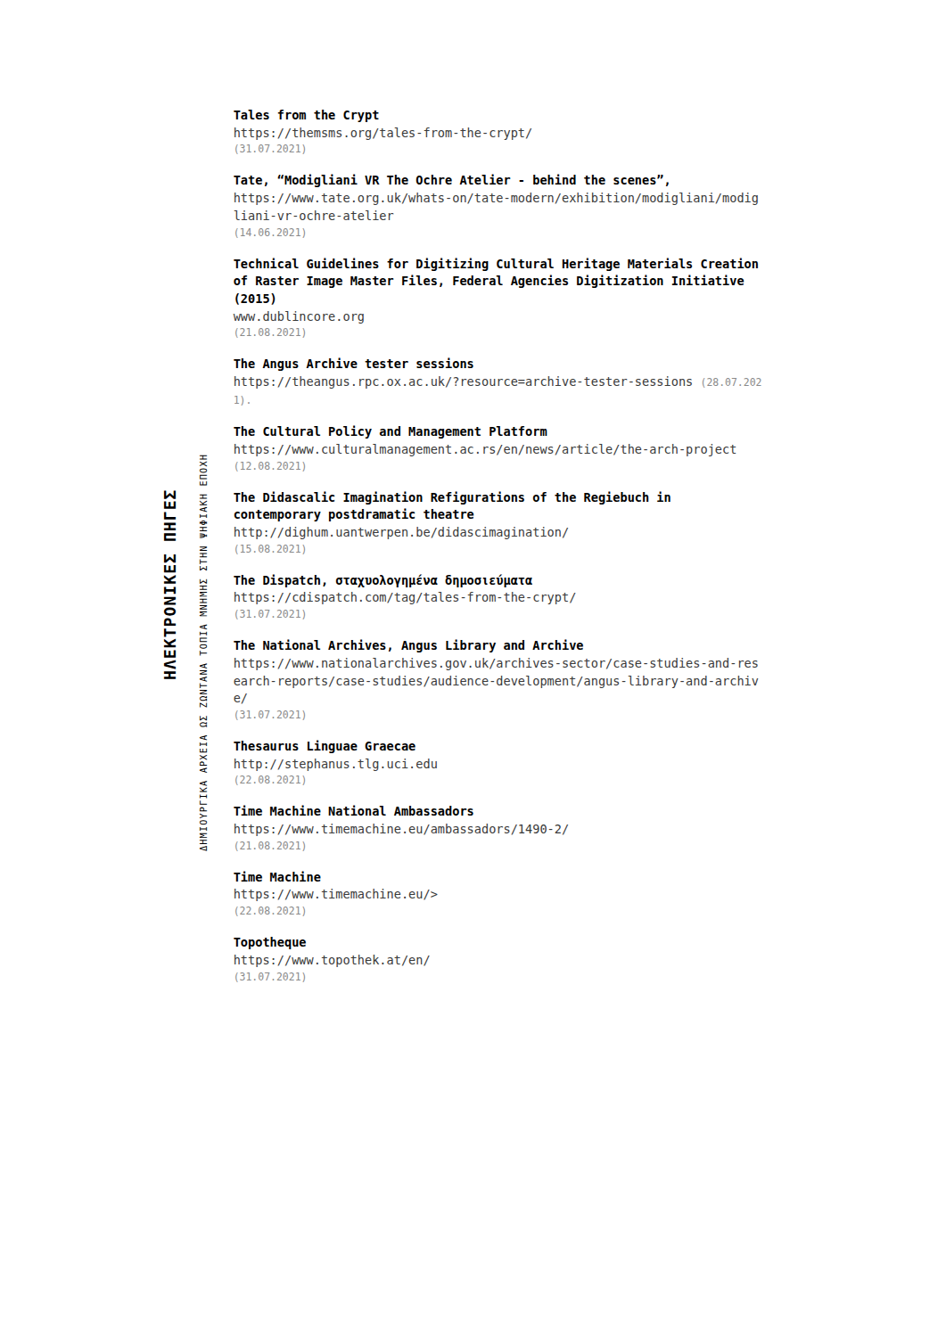ΗΛΕΚΤΡΟΝΙΚΕΣ ΠΗΓΕΣ
ΔΗΜΙΟΥΡΓΙΚΑ ΑΡΧΕΙΑ ΩΣ ΖΩΝΤΑΝΑ ΤΟΠΙΑ ΜΝΗΜΗΣ ΣΤΗΝ ΨΗΦΙΑΚΗ ΕΠΟΧΗ
Tales from the Crypt
https://themsms.org/tales-from-the-crypt/
(31.07.2021)
Tate, “Modigliani VR The Ochre Atelier - behind the scenes”,
https://www.tate.org.uk/whats-on/tate-modern/exhibition/modigliani/modigliani-vr-ochre-atelier
(14.06.2021)
Technical Guidelines for Digitizing Cultural Heritage Materials Creation of Raster Image Master Files, Federal Agencies Digitization Initiative (2015)
www.dublincore.org
(21.08.2021)
The Angus Archive tester sessions
https://theangus.rpc.ox.ac.uk/?resource=archive-tester-sessions (28.07.2021).
The Cultural Policy and Management Platform
https://www.culturalmanagement.ac.rs/en/news/article/the-arch-project
(12.08.2021)
The Didascalic Imagination Refigurations of the Regiebuch in contemporary postdramatic theatre
http://dighum.uantwerpen.be/didascimagination/
(15.08.2021)
The Dispatch, σταχυολογημένα δημοσιεύματα
https://cdispatch.com/tag/tales-from-the-crypt/
(31.07.2021)
The National Archives, Angus Library and Archive
https://www.nationalarchives.gov.uk/archives-sector/case-studies-and-research-reports/case-studies/audience-development/angus-library-and-archive/
(31.07.2021)
Thesaurus Linguae Graecae
http://stephanus.tlg.uci.edu
(22.08.2021)
Time Machine National Ambassadors
https://www.timemachine.eu/ambassadors/1490-2/
(21.08.2021)
Time Machine
https://www.timemachine.eu/>
(22.08.2021)
Topotheque
https://www.topothek.at/en/
(31.07.2021)